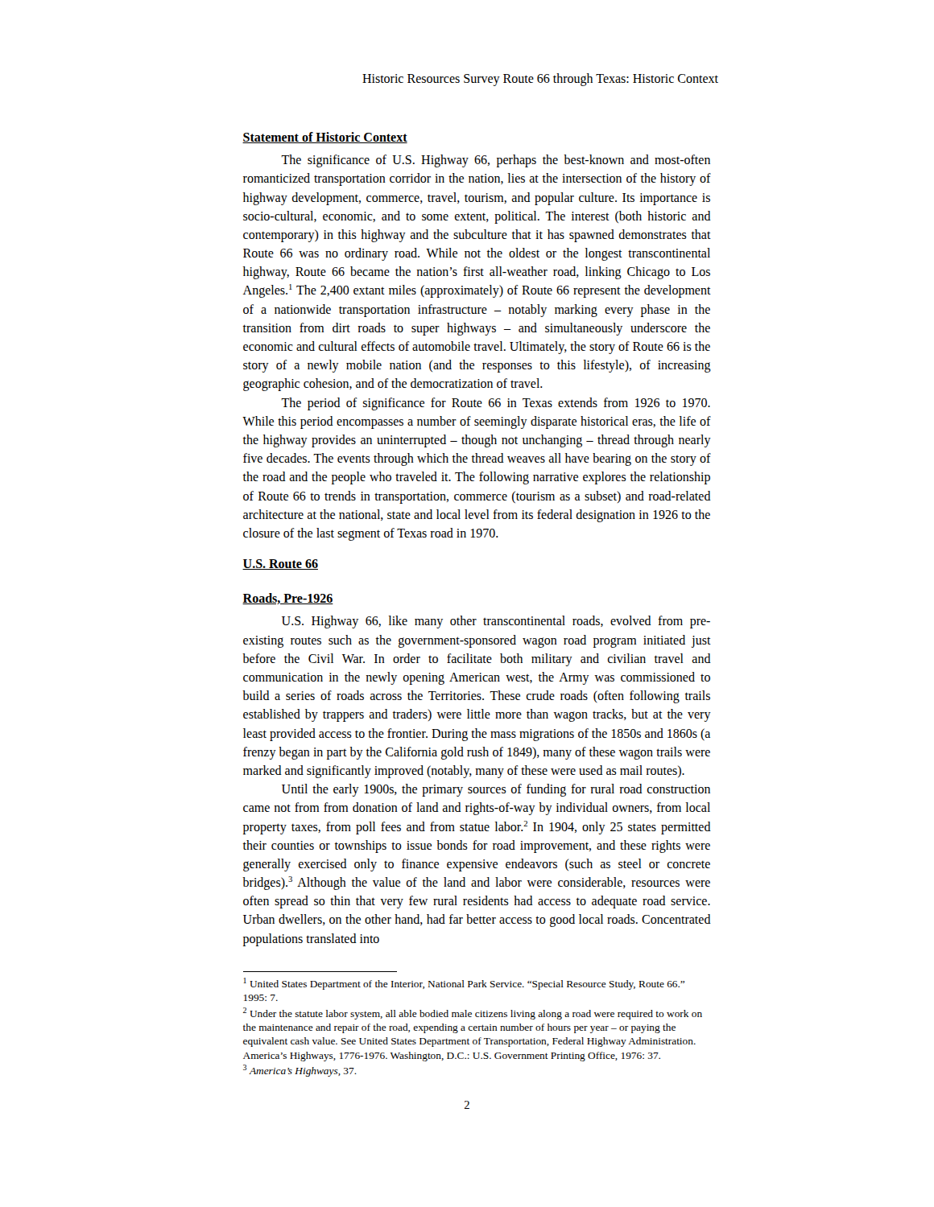Historic Resources Survey Route 66 through Texas: Historic Context
Statement of Historic Context
The significance of U.S. Highway 66, perhaps the best-known and most-often romanticized transportation corridor in the nation, lies at the intersection of the history of highway development, commerce, travel, tourism, and popular culture. Its importance is socio-cultural, economic, and to some extent, political. The interest (both historic and contemporary) in this highway and the subculture that it has spawned demonstrates that Route 66 was no ordinary road. While not the oldest or the longest transcontinental highway, Route 66 became the nation’s first all-weather road, linking Chicago to Los Angeles.1 The 2,400 extant miles (approximately) of Route 66 represent the development of a nationwide transportation infrastructure – notably marking every phase in the transition from dirt roads to super highways – and simultaneously underscore the economic and cultural effects of automobile travel. Ultimately, the story of Route 66 is the story of a newly mobile nation (and the responses to this lifestyle), of increasing geographic cohesion, and of the democratization of travel.
The period of significance for Route 66 in Texas extends from 1926 to 1970. While this period encompasses a number of seemingly disparate historical eras, the life of the highway provides an uninterrupted – though not unchanging – thread through nearly five decades. The events through which the thread weaves all have bearing on the story of the road and the people who traveled it. The following narrative explores the relationship of Route 66 to trends in transportation, commerce (tourism as a subset) and road-related architecture at the national, state and local level from its federal designation in 1926 to the closure of the last segment of Texas road in 1970.
U.S. Route 66
Roads, Pre-1926
U.S. Highway 66, like many other transcontinental roads, evolved from pre-existing routes such as the government-sponsored wagon road program initiated just before the Civil War. In order to facilitate both military and civilian travel and communication in the newly opening American west, the Army was commissioned to build a series of roads across the Territories. These crude roads (often following trails established by trappers and traders) were little more than wagon tracks, but at the very least provided access to the frontier. During the mass migrations of the 1850s and 1860s (a frenzy began in part by the California gold rush of 1849), many of these wagon trails were marked and significantly improved (notably, many of these were used as mail routes).
Until the early 1900s, the primary sources of funding for rural road construction came not from from donation of land and rights-of-way by individual owners, from local property taxes, from poll fees and from statue labor.2 In 1904, only 25 states permitted their counties or townships to issue bonds for road improvement, and these rights were generally exercised only to finance expensive endeavors (such as steel or concrete bridges).3 Although the value of the land and labor were considerable, resources were often spread so thin that very few rural residents had access to adequate road service. Urban dwellers, on the other hand, had far better access to good local roads. Concentrated populations translated into
1 United States Department of the Interior, National Park Service. “Special Resource Study, Route 66.” 1995: 7.
2 Under the statute labor system, all able bodied male citizens living along a road were required to work on the maintenance and repair of the road, expending a certain number of hours per year – or paying the equivalent cash value. See United States Department of Transportation, Federal Highway Administration. America’s Highways, 1776-1976. Washington, D.C.: U.S. Government Printing Office, 1976: 37.
3 America’s Highways, 37.
2